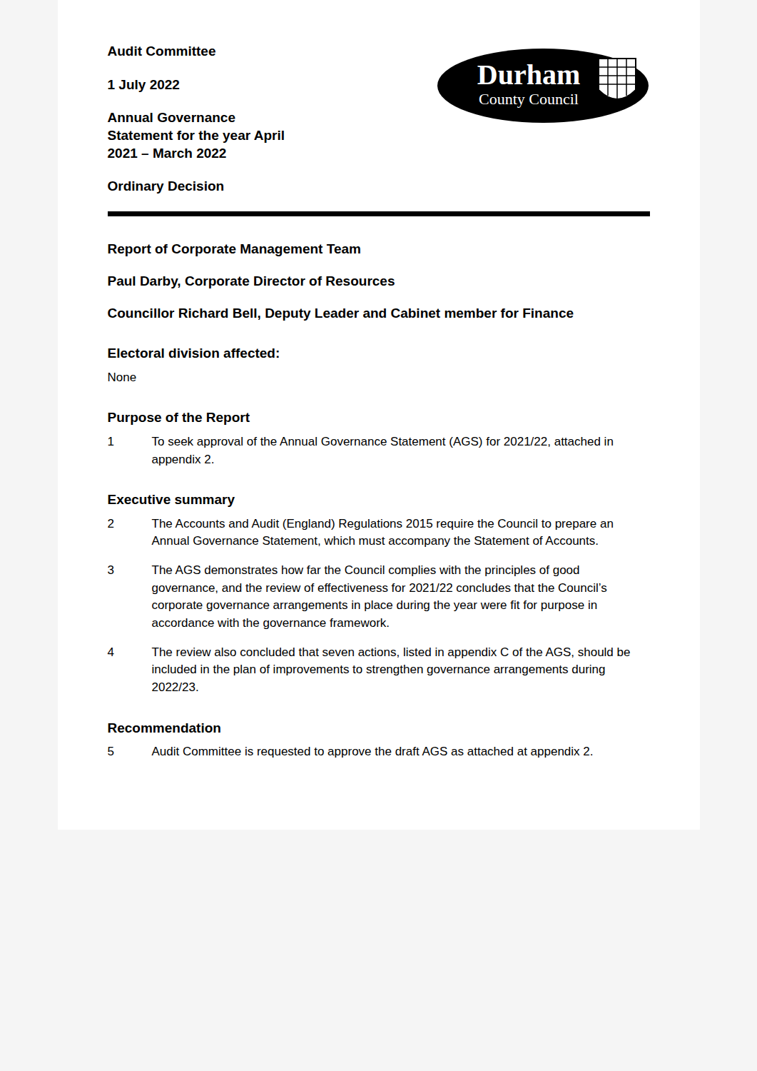Audit Committee
1 July 2022
Annual Governance
Statement for the year April
2021 – March 2022
Ordinary Decision
Durham County Council
Report of Corporate Management Team
Paul Darby, Corporate Director of Resources
Councillor Richard Bell, Deputy Leader and Cabinet member for Finance
Electoral division affected:
None
Purpose of the Report
To seek approval of the Annual Governance Statement (AGS) for 2021/22, attached in appendix 2.
Executive summary
The Accounts and Audit (England) Regulations 2015 require the Council to prepare an Annual Governance Statement, which must accompany the Statement of Accounts.
The AGS demonstrates how far the Council complies with the principles of good governance, and the review of effectiveness for 2021/22 concludes that the Council’s corporate governance arrangements in place during the year were fit for purpose in accordance with the governance framework.
The review also concluded that seven actions, listed in appendix C of the AGS, should be included in the plan of improvements to strengthen governance arrangements during 2022/23.
Recommendation
Audit Committee is requested to approve the draft AGS as attached at appendix 2.